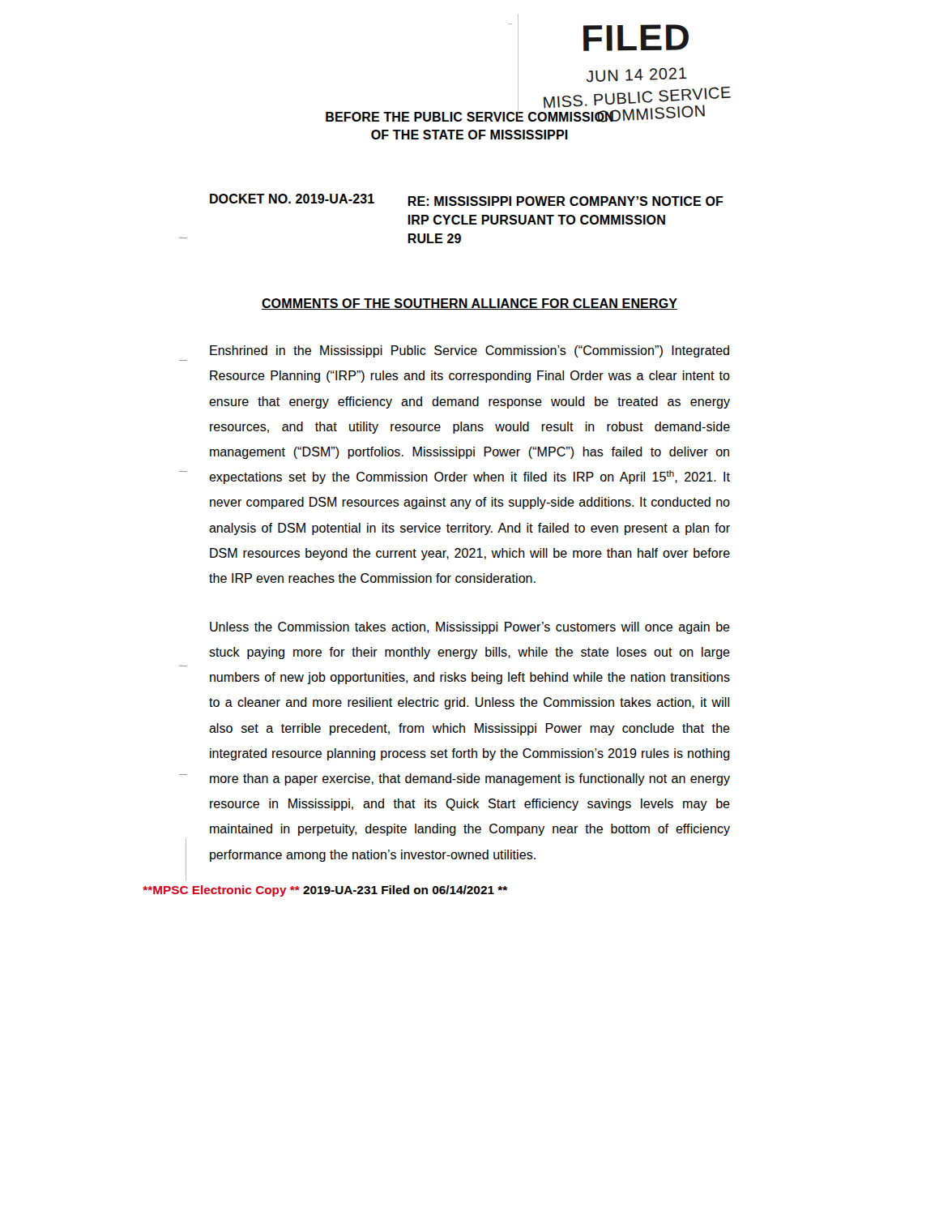FILED
JUN 14 2021
MISS. PUBLIC SERVICE COMMISSION
BEFORE THE PUBLIC SERVICE COMMISSION OF THE STATE OF MISSISSIPPI
DOCKET NO. 2019-UA-231
RE: MISSISSIPPI POWER COMPANY’S NOTICE OF IRP CYCLE PURSUANT TO COMMISSION RULE 29
COMMENTS OF THE SOUTHERN ALLIANCE FOR CLEAN ENERGY
Enshrined in the Mississippi Public Service Commission’s (“Commission”) Integrated Resource Planning (“IRP”) rules and its corresponding Final Order was a clear intent to ensure that energy efficiency and demand response would be treated as energy resources, and that utility resource plans would result in robust demand-side management (“DSM”) portfolios. Mississippi Power (“MPC”) has failed to deliver on expectations set by the Commission Order when it filed its IRP on April 15th, 2021. It never compared DSM resources against any of its supply-side additions. It conducted no analysis of DSM potential in its service territory. And it failed to even present a plan for DSM resources beyond the current year, 2021, which will be more than half over before the IRP even reaches the Commission for consideration.
Unless the Commission takes action, Mississippi Power’s customers will once again be stuck paying more for their monthly energy bills, while the state loses out on large numbers of new job opportunities, and risks being left behind while the nation transitions to a cleaner and more resilient electric grid. Unless the Commission takes action, it will also set a terrible precedent, from which Mississippi Power may conclude that the integrated resource planning process set forth by the Commission’s 2019 rules is nothing more than a paper exercise, that demand-side management is functionally not an energy resource in Mississippi, and that its Quick Start efficiency savings levels may be maintained in perpetuity, despite landing the Company near the bottom of efficiency performance among the nation’s investor-owned utilities.
**MPSC Electronic Copy ** 2019-UA-231 Filed on 06/14/2021 **